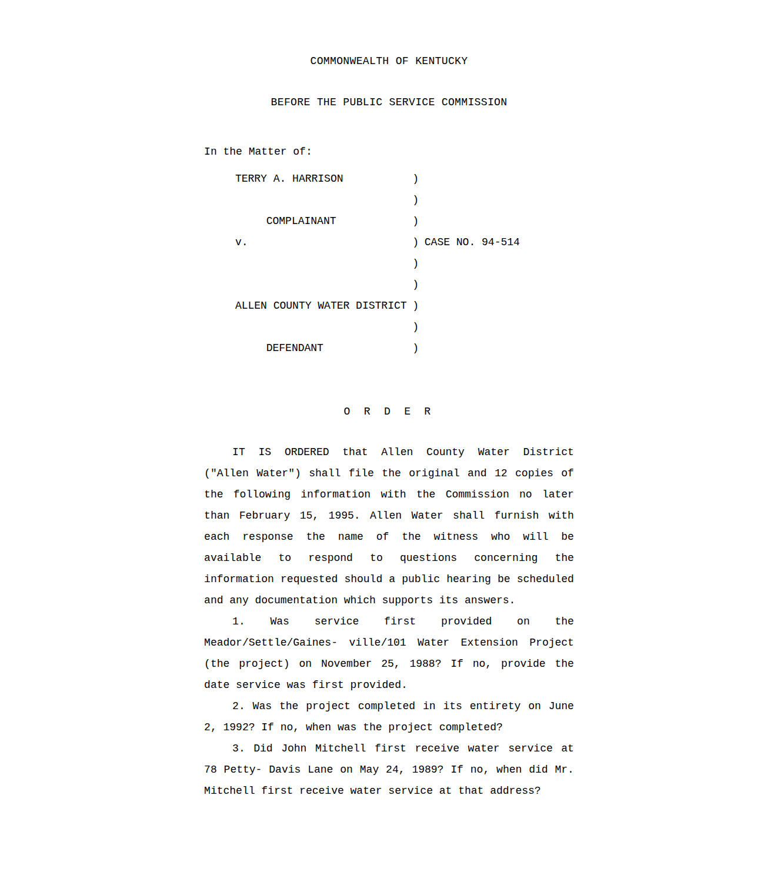COMMONWEALTH OF KENTUCKY
BEFORE THE PUBLIC SERVICE COMMISSION
In the Matter of:
| TERRY A. HARRISON | ) | |
| | ) | |
| COMPLAINANT | ) | |
| v. | ) | CASE NO. 94-514 |
| | ) | |
| | ) | |
| ALLEN COUNTY WATER DISTRICT | ) | |
| | ) | |
| DEFENDANT | ) | |
O R D E R
IT IS ORDERED that Allen County Water District ("Allen Water") shall file the original and 12 copies of the following information with the Commission no later than February 15, 1995. Allen Water shall furnish with each response the name of the witness who will be available to respond to questions concerning the information requested should a public hearing be scheduled and any documentation which supports its answers.
1. Was service first provided on the Meador/Settle/Gaines- ville/101 Water Extension Project (the project) on November 25, 1988? If no, provide the date service was first provided.
2. Was the project completed in its entirety on June 2, 1992? If no, when was the project completed?
3. Did John Mitchell first receive water service at 78 Petty- Davis Lane on May 24, 1989? If no, when did Mr. Mitchell first receive water service at that address?